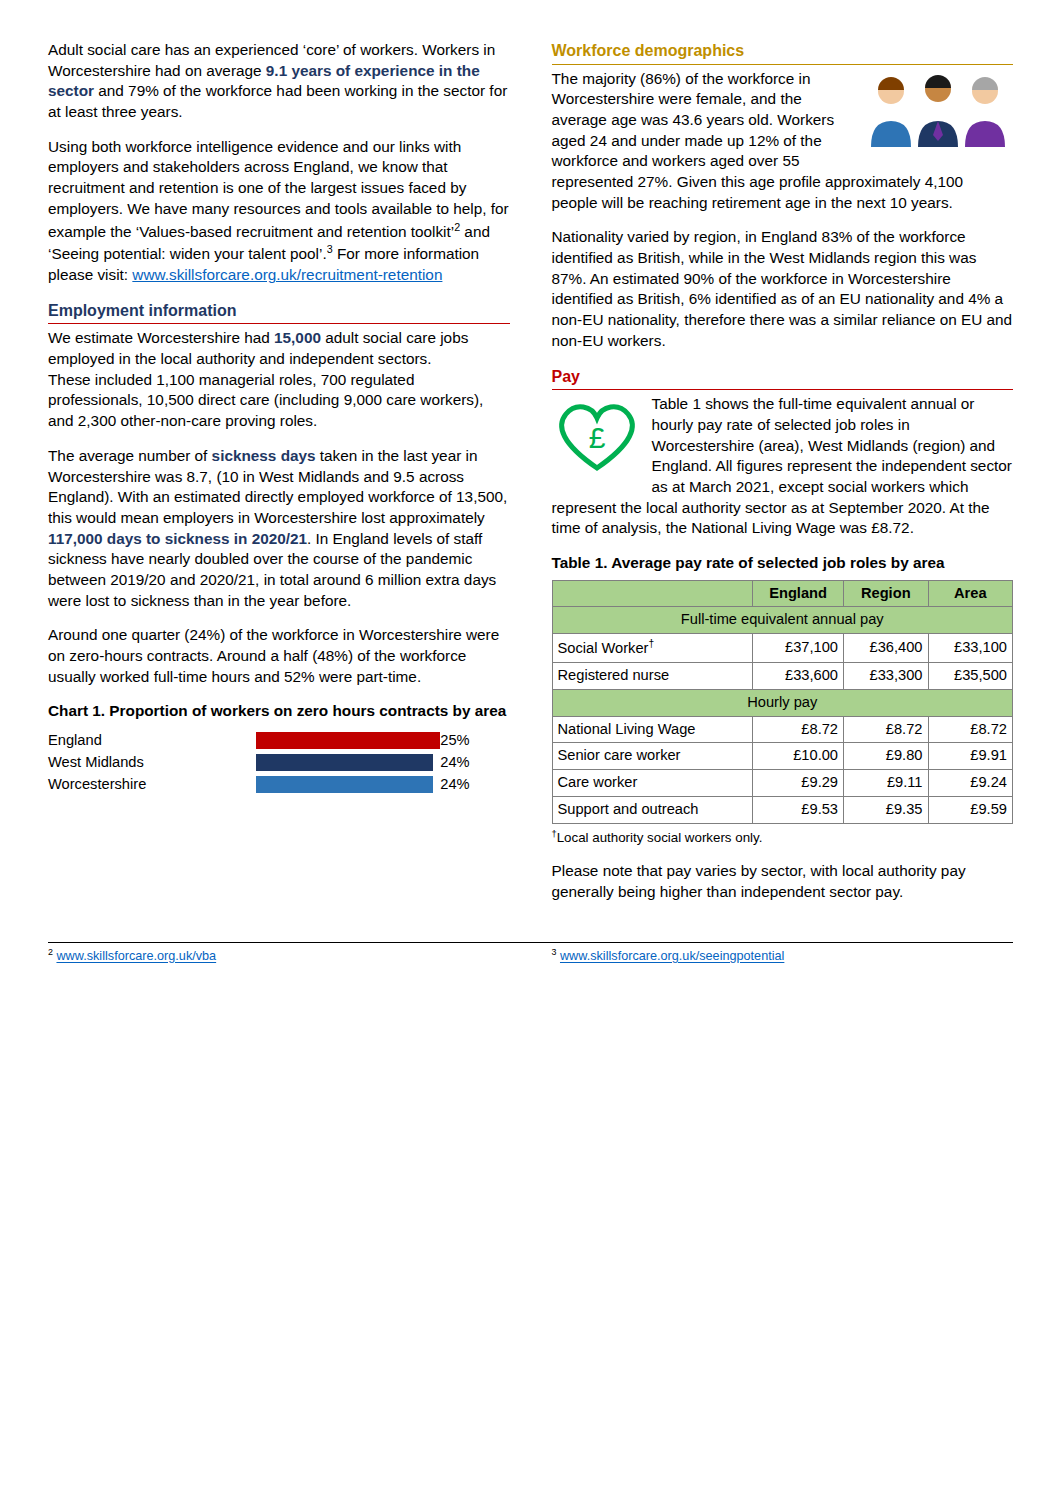Adult social care has an experienced ‘core’ of workers. Workers in Worcestershire had on average 9.1 years of experience in the sector and 79% of the workforce had been working in the sector for at least three years.
Using both workforce intelligence evidence and our links with employers and stakeholders across England, we know that recruitment and retention is one of the largest issues faced by employers. We have many resources and tools available to help, for example the ‘Values-based recruitment and retention toolkit’2 and ‘Seeing potential: widen your talent pool’.3 For more information please visit: www.skillsforcare.org.uk/recruitment-retention
Employment information
We estimate Worcestershire had 15,000 adult social care jobs employed in the local authority and independent sectors.
These included 1,100 managerial roles, 700 regulated professionals, 10,500 direct care (including 9,000 care workers), and 2,300 other-non-care proving roles.
The average number of sickness days taken in the last year in Worcestershire was 8.7, (10 in West Midlands and 9.5 across England). With an estimated directly employed workforce of 13,500, this would mean employers in Worcestershire lost approximately 117,000 days to sickness in 2020/21. In England levels of staff sickness have nearly doubled over the course of the pandemic between 2019/20 and 2020/21, in total around 6 million extra days were lost to sickness than in the year before.
Around one quarter (24%) of the workforce in Worcestershire were on zero-hours contracts. Around a half (48%) of the workforce usually worked full-time hours and 52% were part-time.
Chart 1. Proportion of workers on zero hours contracts by area
| England | | 25% |
| West Midlands | | 24% |
| Worcestershire | | 24% |
Workforce demographics
The majority (86%) of the workforce in Worcestershire were female, and the average age was 43.6 years old. Workers aged 24 and under made up 12% of the workforce and workers aged over 55 represented 27%. Given this age profile approximately 4,100 people will be reaching retirement age in the next 10 years.
Nationality varied by region, in England 83% of the workforce identified as British, while in the West Midlands region this was 87%. An estimated 90% of the workforce in Worcestershire identified as British, 6% identified as of an EU nationality and 4% a non-EU nationality, therefore there was a similar reliance on EU and non-EU workers.
Pay
£
Table 1 shows the full-time equivalent annual or hourly pay rate of selected job roles in Worcestershire (area), West Midlands (region) and England. All figures represent the independent sector as at March 2021, except social workers which represent the local authority sector as at September 2020. At the time of analysis, the National Living Wage was £8.72.
Table 1. Average pay rate of selected job roles by area
| | England | Region | Area |
| --- | --- | --- | --- |
| Full-time equivalent annual pay |
| Social Worker † | £37,100 | £36,400 | £33,100 |
| Registered nurse | £33,600 | £33,300 | £35,500 |
| Hourly pay |
| National Living Wage | £8.72 | £8.72 | £8.72 |
| Senior care worker | £10.00 | £9.80 | £9.91 |
| Care worker | £9.29 | £9.11 | £9.24 |
| Support and outreach | £9.53 | £9.35 | £9.59 |
†Local authority social workers only.
Please note that pay varies by sector, with local authority pay generally being higher than independent sector pay.
2 www.skillsforcare.org.uk/vba
3 www.skillsforcare.org.uk/seeingpotential